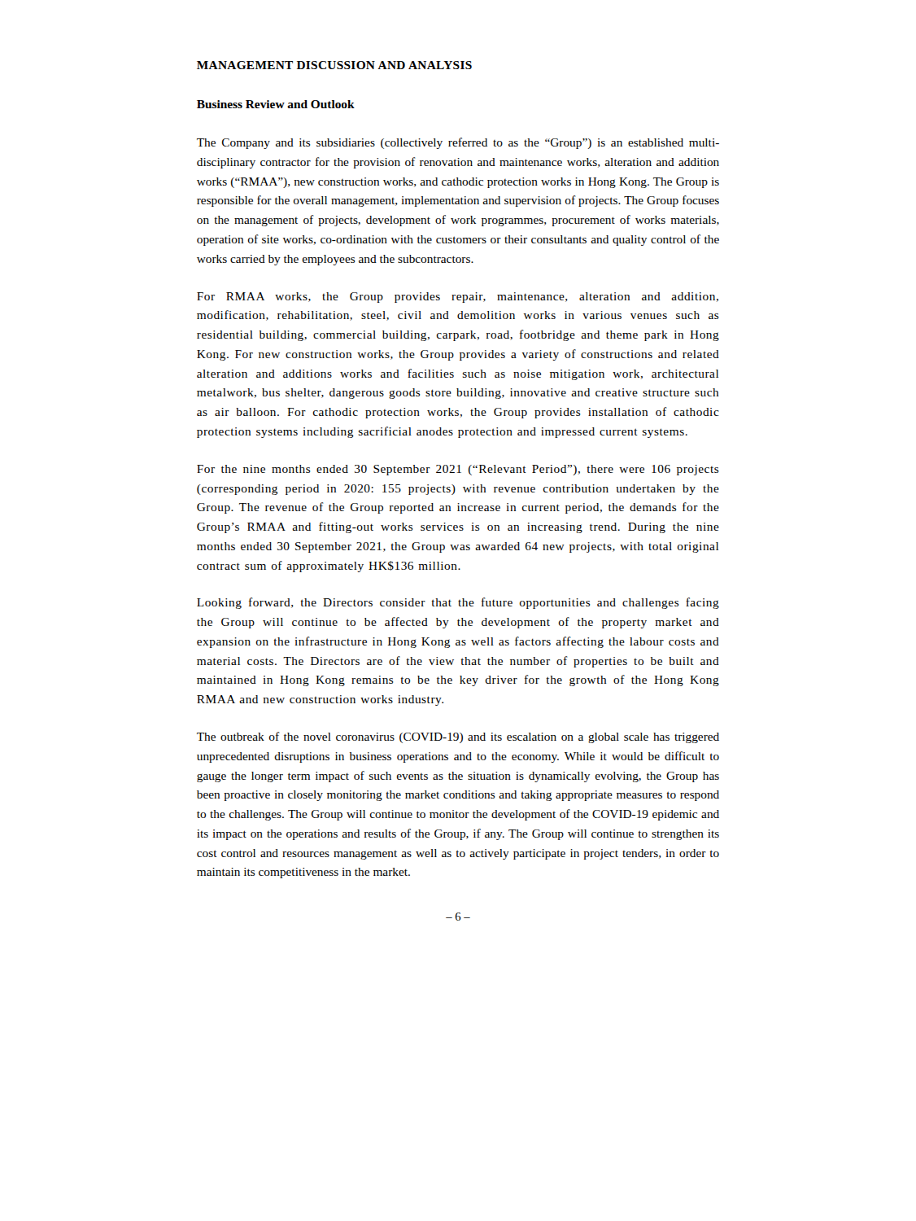MANAGEMENT DISCUSSION AND ANALYSIS
Business Review and Outlook
The Company and its subsidiaries (collectively referred to as the “Group”) is an established multi-disciplinary contractor for the provision of renovation and maintenance works, alteration and addition works (“RMAA”), new construction works, and cathodic protection works in Hong Kong. The Group is responsible for the overall management, implementation and supervision of projects. The Group focuses on the management of projects, development of work programmes, procurement of works materials, operation of site works, co-ordination with the customers or their consultants and quality control of the works carried by the employees and the subcontractors.
For RMAA works, the Group provides repair, maintenance, alteration and addition, modification, rehabilitation, steel, civil and demolition works in various venues such as residential building, commercial building, carpark, road, footbridge and theme park in Hong Kong. For new construction works, the Group provides a variety of constructions and related alteration and additions works and facilities such as noise mitigation work, architectural metalwork, bus shelter, dangerous goods store building, innovative and creative structure such as air balloon. For cathodic protection works, the Group provides installation of cathodic protection systems including sacrificial anodes protection and impressed current systems.
For the nine months ended 30 September 2021 (“Relevant Period”), there were 106 projects (corresponding period in 2020: 155 projects) with revenue contribution undertaken by the Group. The revenue of the Group reported an increase in current period, the demands for the Group’s RMAA and fitting-out works services is on an increasing trend. During the nine months ended 30 September 2021, the Group was awarded 64 new projects, with total original contract sum of approximately HK$136 million.
Looking forward, the Directors consider that the future opportunities and challenges facing the Group will continue to be affected by the development of the property market and expansion on the infrastructure in Hong Kong as well as factors affecting the labour costs and material costs. The Directors are of the view that the number of properties to be built and maintained in Hong Kong remains to be the key driver for the growth of the Hong Kong RMAA and new construction works industry.
The outbreak of the novel coronavirus (COVID-19) and its escalation on a global scale has triggered unprecedented disruptions in business operations and to the economy. While it would be difficult to gauge the longer term impact of such events as the situation is dynamically evolving, the Group has been proactive in closely monitoring the market conditions and taking appropriate measures to respond to the challenges. The Group will continue to monitor the development of the COVID-19 epidemic and its impact on the operations and results of the Group, if any. The Group will continue to strengthen its cost control and resources management as well as to actively participate in project tenders, in order to maintain its competitiveness in the market.
– 6 –